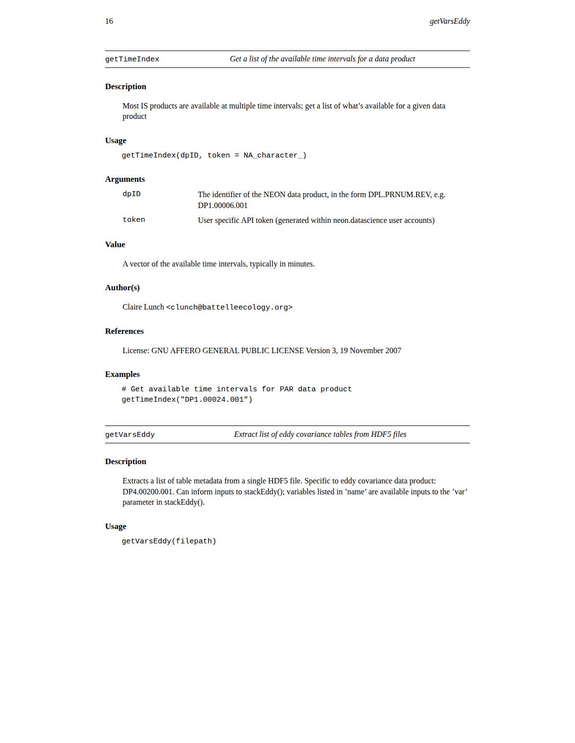16 getVarsEddy
getTimeIndex Get a list of the available time intervals for a data product
Description
Most IS products are available at multiple time intervals; get a list of what’s available for a given data product
Usage
getTimeIndex(dpID, token = NA_character_)
Arguments
dpID
The identifier of the NEON data product, in the form DPL.PRNUM.REV, e.g. DP1.00006.001
token
User specific API token (generated within neon.datascience user accounts)
Value
A vector of the available time intervals, typically in minutes.
Author(s)
Claire Lunch <clunch@battelleecology.org>
References
License: GNU AFFERO GENERAL PUBLIC LICENSE Version 3, 19 November 2007
Examples
# Get available time intervals for PAR data product
getTimeIndex("DP1.00024.001")
getVarsEddy Extract list of eddy covariance tables from HDF5 files
Description
Extracts a list of table metadata from a single HDF5 file. Specific to eddy covariance data product: DP4.00200.001. Can inform inputs to stackEddy(); variables listed in ’name’ are available inputs to the ’var’ parameter in stackEddy().
Usage
getVarsEddy(filepath)